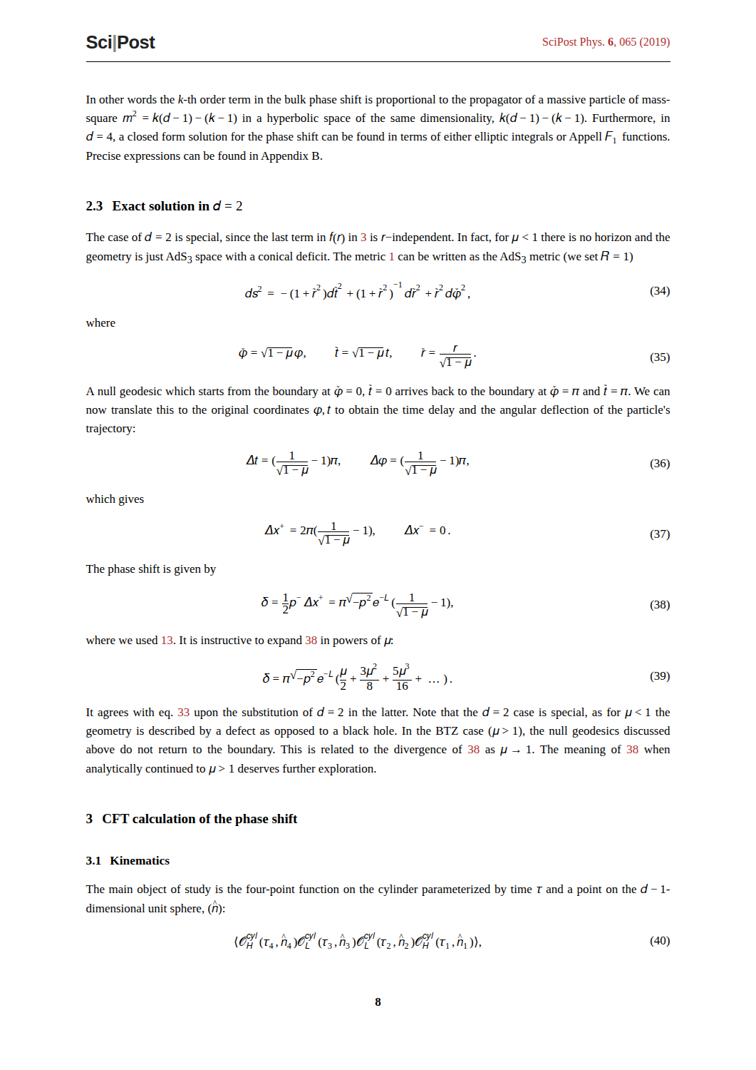Sci|Post
SciPost Phys. 6, 065 (2019)
In other words the k-th order term in the bulk phase shift is proportional to the propagator of a massive particle of mass-square m2=k(d−1)−(k−1) in a hyperbolic space of the same dimensionality, k(d−1)−(k−1). Furthermore, in d=4, a closed form solution for the phase shift can be found in terms of either elliptic integrals or Appell F1 functions. Precise expressions can be found in Appendix B.
2.3 Exact solution in d=2
The case of d=2 is special, since the last term in f(r) in 3 is r−independent. In fact, for μ<1 there is no horizon and the geometry is just AdS3 space with a conical deficit. The metric 1 can be written as the AdS3 metric (we set R=1)
ds2= −(1+r˜2) dt˜2 + (1+r˜2)−1 dr˜2 + r˜2 dφˇ2 ,
(34)
where
φˇ=1−μφ , t˜=1−μt , r˜= r1−μ .
(35)
A null geodesic which starts from the boundary at φˇ=0, t˜=0 arrives back to the boundary at φˇ=π and t˜=π. We can now translate this to the original coordinates φ,t to obtain the time delay and the angular deflection of the particle's trajectory:
Δt= ( 11−μ −1 ) π, Δφ= ( 11−μ −1 ) π,
(36)
which gives
Δx+=2π ( 11−μ −1 ) , Δx−=0.
(37)
The phase shift is given by
δ= 12 p− Δx+ = π−p2 e−L ( 11−μ −1 ) ,
(38)
where we used 13. It is instructive to expand 38 in powers of μ:
δ= π−p2 e−L ( μ2 + 3μ28 + 5μ316 +… ) .
(39)
It agrees with eq. 33 upon the substitution of d=2 in the latter. Note that the d=2 case is special, as for μ<1 the geometry is described by a defect as opposed to a black hole. In the BTZ case (μ>1), the null geodesics discussed above do not return to the boundary. This is related to the divergence of 38 as μ→1. The meaning of 38 when analytically continued to μ>1 deserves further exploration.
3 CFT calculation of the phase shift
3.1 Kinematics
The main object of study is the four-point function on the cylinder parameterized by time τ and a point on the d−1-dimensional unit sphere, (n^):
⟨ 𝒪Hcyl (τ4,n^4) 𝒪Lcyl (τ3,n^3) 𝒪Lcyl (τ2,n^2) 𝒪Hcyl (τ1,n^1) ⟩,
(40)
8